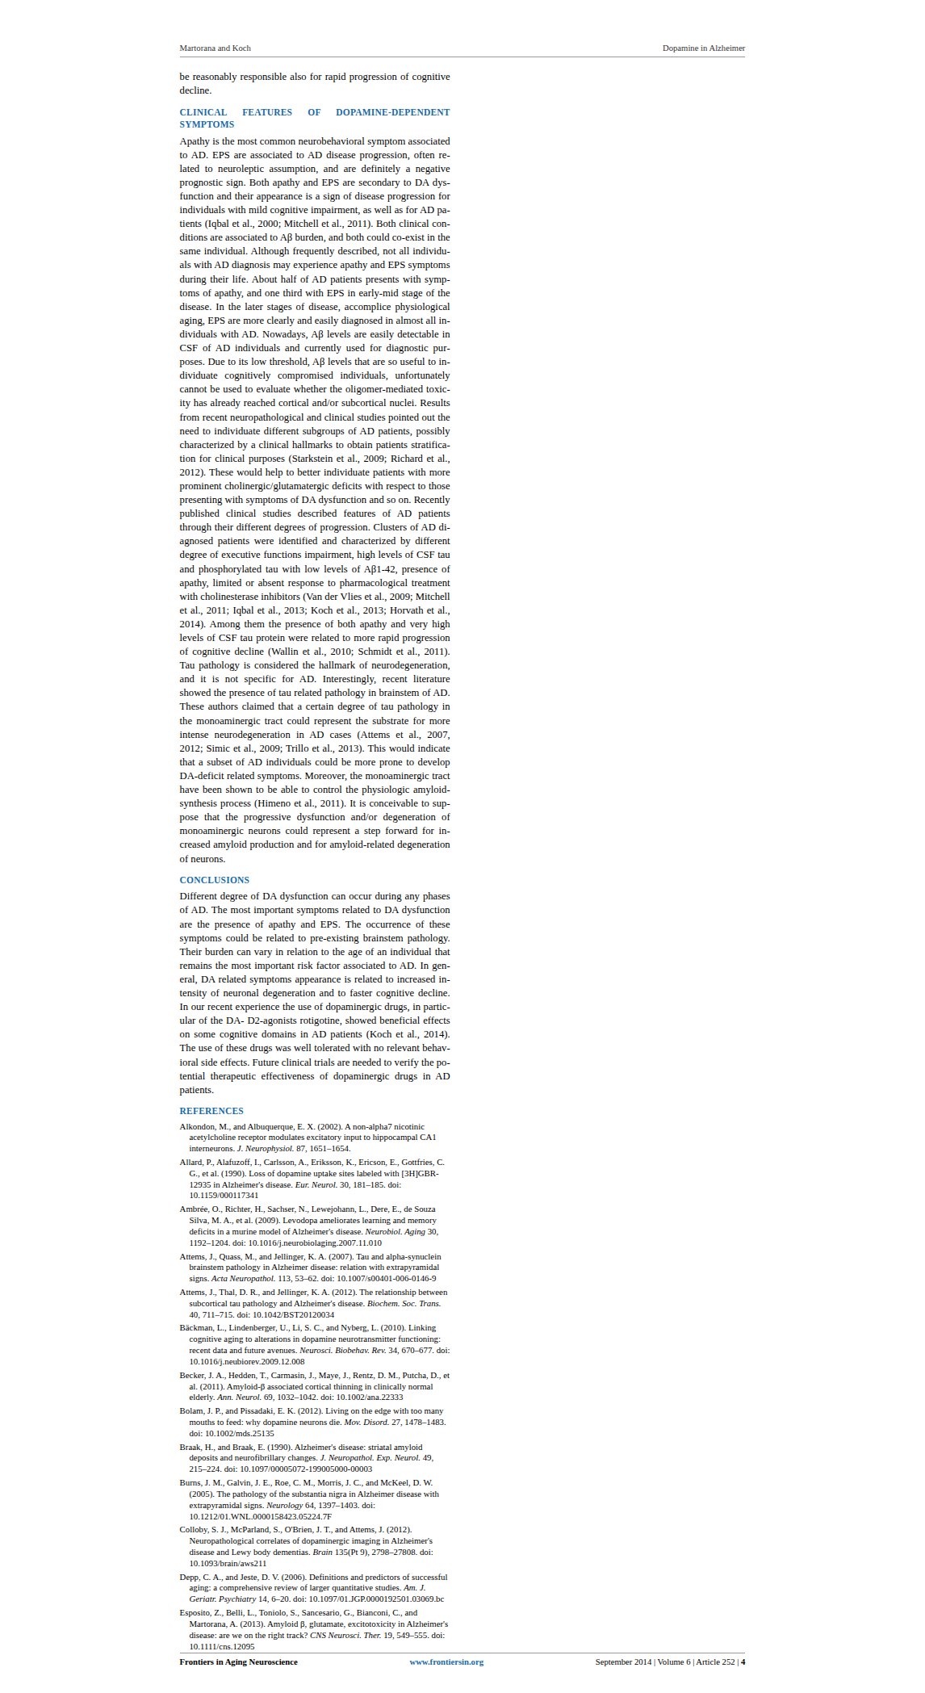Martorana and Koch
Dopamine in Alzheimer
be reasonably responsible also for rapid progression of cognitive decline.
Clinical features of dopamine-dependent symptoms
Apathy is the most common neurobehavioral symptom associated to AD. EPS are associated to AD disease progression, often related to neuroleptic assumption, and are definitely a negative prognostic sign. Both apathy and EPS are secondary to DA dysfunction and their appearance is a sign of disease progression for individuals with mild cognitive impairment, as well as for AD patients (Iqbal et al., 2000; Mitchell et al., 2011). Both clinical conditions are associated to Aβ burden, and both could co-exist in the same individual. Although frequently described, not all individuals with AD diagnosis may experience apathy and EPS symptoms during their life. About half of AD patients presents with symptoms of apathy, and one third with EPS in early-mid stage of the disease. In the later stages of disease, accomplice physiological aging, EPS are more clearly and easily diagnosed in almost all individuals with AD. Nowadays, Aβ levels are easily detectable in CSF of AD individuals and currently used for diagnostic purposes. Due to its low threshold, Aβ levels that are so useful to individuate cognitively compromised individuals, unfortunately cannot be used to evaluate whether the oligomer-mediated toxicity has already reached cortical and/or subcortical nuclei. Results from recent neuropathological and clinical studies pointed out the need to individuate different subgroups of AD patients, possibly characterized by a clinical hallmarks to obtain patients stratification for clinical purposes (Starkstein et al., 2009; Richard et al., 2012). These would help to better individuate patients with more prominent cholinergic/glutamatergic deficits with respect to those presenting with symptoms of DA dysfunction and so on. Recently published clinical studies described features of AD patients through their different degrees of progression. Clusters of AD diagnosed patients were identified and characterized by different degree of executive functions impairment, high levels of CSF tau and phosphorylated tau with low levels of Aβ1-42, presence of apathy, limited or absent response to pharmacological treatment with cholinesterase inhibitors (Van der Vlies et al., 2009; Mitchell et al., 2011; Iqbal et al., 2013; Koch et al., 2013; Horvath et al., 2014). Among them the presence of both apathy and very high levels of CSF tau protein were related to more rapid progression of cognitive decline (Wallin et al., 2010; Schmidt et al., 2011). Tau pathology is considered the hallmark of neurodegeneration, and it is not specific for AD. Interestingly, recent literature showed the presence of tau related pathology in brainstem of AD. These authors claimed that a certain degree of tau pathology in the monoaminergic tract could represent the substrate for more intense neurodegeneration in AD cases (Attems et al., 2007, 2012; Simic et al., 2009; Trillo et al., 2013). This would indicate that a subset of AD individuals could be more prone to develop DA-deficit related symptoms. Moreover, the monoaminergic tract have been shown to be able to control the physiologic amyloid-synthesis process (Himeno et al., 2011). It is conceivable to suppose that the progressive dysfunction and/or degeneration of monoaminergic neurons could represent a step forward for increased amyloid production and for amyloid-related degeneration of neurons.
Conclusions
Different degree of DA dysfunction can occur during any phases of AD. The most important symptoms related to DA dysfunction are the presence of apathy and EPS. The occurrence of these symptoms could be related to pre-existing brainstem pathology. Their burden can vary in relation to the age of an individual that remains the most important risk factor associated to AD. In general, DA related symptoms appearance is related to increased intensity of neuronal degeneration and to faster cognitive decline. In our recent experience the use of dopaminergic drugs, in particular of the DA- D2-agonists rotigotine, showed beneficial effects on some cognitive domains in AD patients (Koch et al., 2014). The use of these drugs was well tolerated with no relevant behavioral side effects. Future clinical trials are needed to verify the potential therapeutic effectiveness of dopaminergic drugs in AD patients.
References
Alkondon, M., and Albuquerque, E. X. (2002). A non-alpha7 nicotinic acetylcholine receptor modulates excitatory input to hippocampal CA1 interneurons. J. Neurophysiol. 87, 1651–1654.
Allard, P., Alafuzoff, I., Carlsson, A., Eriksson, K., Ericson, E., Gottfries, C. G., et al. (1990). Loss of dopamine uptake sites labeled with [3H]GBR-12935 in Alzheimer's disease. Eur. Neurol. 30, 181–185. doi: 10.1159/000117341
Ambrée, O., Richter, H., Sachser, N., Lewejohann, L., Dere, E., de Souza Silva, M. A., et al. (2009). Levodopa ameliorates learning and memory deficits in a murine model of Alzheimer's disease. Neurobiol. Aging 30, 1192–1204. doi: 10.1016/j.neurobiolaging.2007.11.010
Attems, J., Quass, M., and Jellinger, K. A. (2007). Tau and alpha-synuclein brainstem pathology in Alzheimer disease: relation with extrapyramidal signs. Acta Neuropathol. 113, 53–62. doi: 10.1007/s00401-006-0146-9
Attems, J., Thal, D. R., and Jellinger, K. A. (2012). The relationship between subcortical tau pathology and Alzheimer's disease. Biochem. Soc. Trans. 40, 711–715. doi: 10.1042/BST20120034
Bäckman, L., Lindenberger, U., Li, S. C., and Nyberg, L. (2010). Linking cognitive aging to alterations in dopamine neurotransmitter functioning: recent data and future avenues. Neurosci. Biobehav. Rev. 34, 670–677. doi: 10.1016/j.neubiorev.2009.12.008
Becker, J. A., Hedden, T., Carmasin, J., Maye, J., Rentz, D. M., Putcha, D., et al. (2011). Amyloid-β associated cortical thinning in clinically normal elderly. Ann. Neurol. 69, 1032–1042. doi: 10.1002/ana.22333
Bolam, J. P., and Pissadaki, E. K. (2012). Living on the edge with too many mouths to feed: why dopamine neurons die. Mov. Disord. 27, 1478–1483. doi: 10.1002/mds.25135
Braak, H., and Braak, E. (1990). Alzheimer's disease: striatal amyloid deposits and neurofibrillary changes. J. Neuropathol. Exp. Neurol. 49, 215–224. doi: 10.1097/00005072-199005000-00003
Burns, J. M., Galvin, J. E., Roe, C. M., Morris, J. C., and McKeel, D. W. (2005). The pathology of the substantia nigra in Alzheimer disease with extrapyramidal signs. Neurology 64, 1397–1403. doi: 10.1212/01.WNL.0000158423.05224.7F
Colloby, S. J., McParland, S., O'Brien, J. T., and Attems, J. (2012). Neuropathological correlates of dopaminergic imaging in Alzheimer's disease and Lewy body dementias. Brain 135(Pt 9), 2798–27808. doi: 10.1093/brain/aws211
Depp, C. A., and Jeste, D. V. (2006). Definitions and predictors of successful aging: a comprehensive review of larger quantitative studies. Am. J. Geriatr. Psychiatry 14, 6–20. doi: 10.1097/01.JGP.0000192501.03069.bc
Esposito, Z., Belli, L., Toniolo, S., Sancesario, G., Bianconi, C., and Martorana, A. (2013). Amyloid β, glutamate, excitotoxicity in Alzheimer's disease: are we on the right track? CNS Neurosci. Ther. 19, 549–555. doi: 10.1111/cns.12095
Frontiers in Aging Neuroscience
www.frontiersin.org
September 2014 | Volume 6 | Article 252 | 4